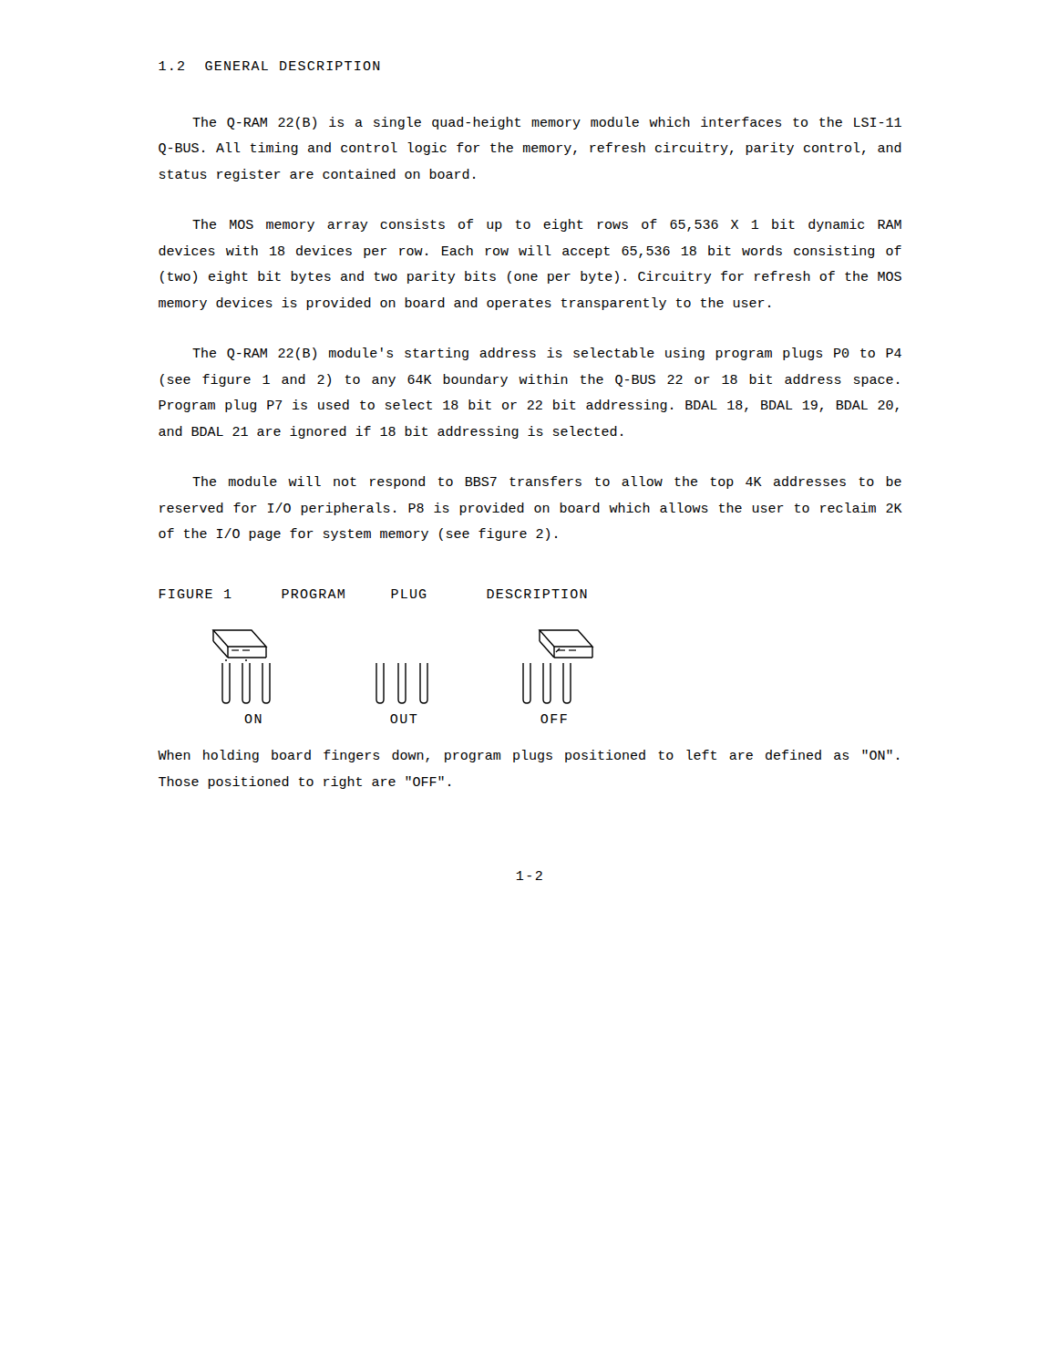1.2 GENERAL DESCRIPTION
The Q-RAM 22(B) is a single quad-height memory module which interfaces to the LSI-11 Q-BUS. All timing and control logic for the memory, refresh circuitry, parity control, and status register are contained on board.
The MOS memory array consists of up to eight rows of 65,536 X 1 bit dynamic RAM devices with 18 devices per row. Each row will accept 65,536 18 bit words consisting of (two) eight bit bytes and two parity bits (one per byte). Circuitry for refresh of the MOS memory devices is provided on board and operates transparently to the user.
The Q-RAM 22(B) module's starting address is selectable using program plugs P0 to P4 (see figure 1 and 2) to any 64K boundary within the Q-BUS 22 or 18 bit address space. Program plug P7 is used to select 18 bit or 22 bit addressing. BDAL 18, BDAL 19, BDAL 20, and BDAL 21 are ignored if 18 bit addressing is selected.
The module will not respond to BBS7 transfers to allow the top 4K addresses to be reserved for I/O peripherals. P8 is provided on board which allows the user to reclaim 2K of the I/O page for system memory (see figure 2).
FIGURE 1 PROGRAM PLUG DESCRIPTION
ON
OUT
OFF
When holding board fingers down, program plugs positioned to left are defined as "ON". Those positioned to right are "OFF".
1-2